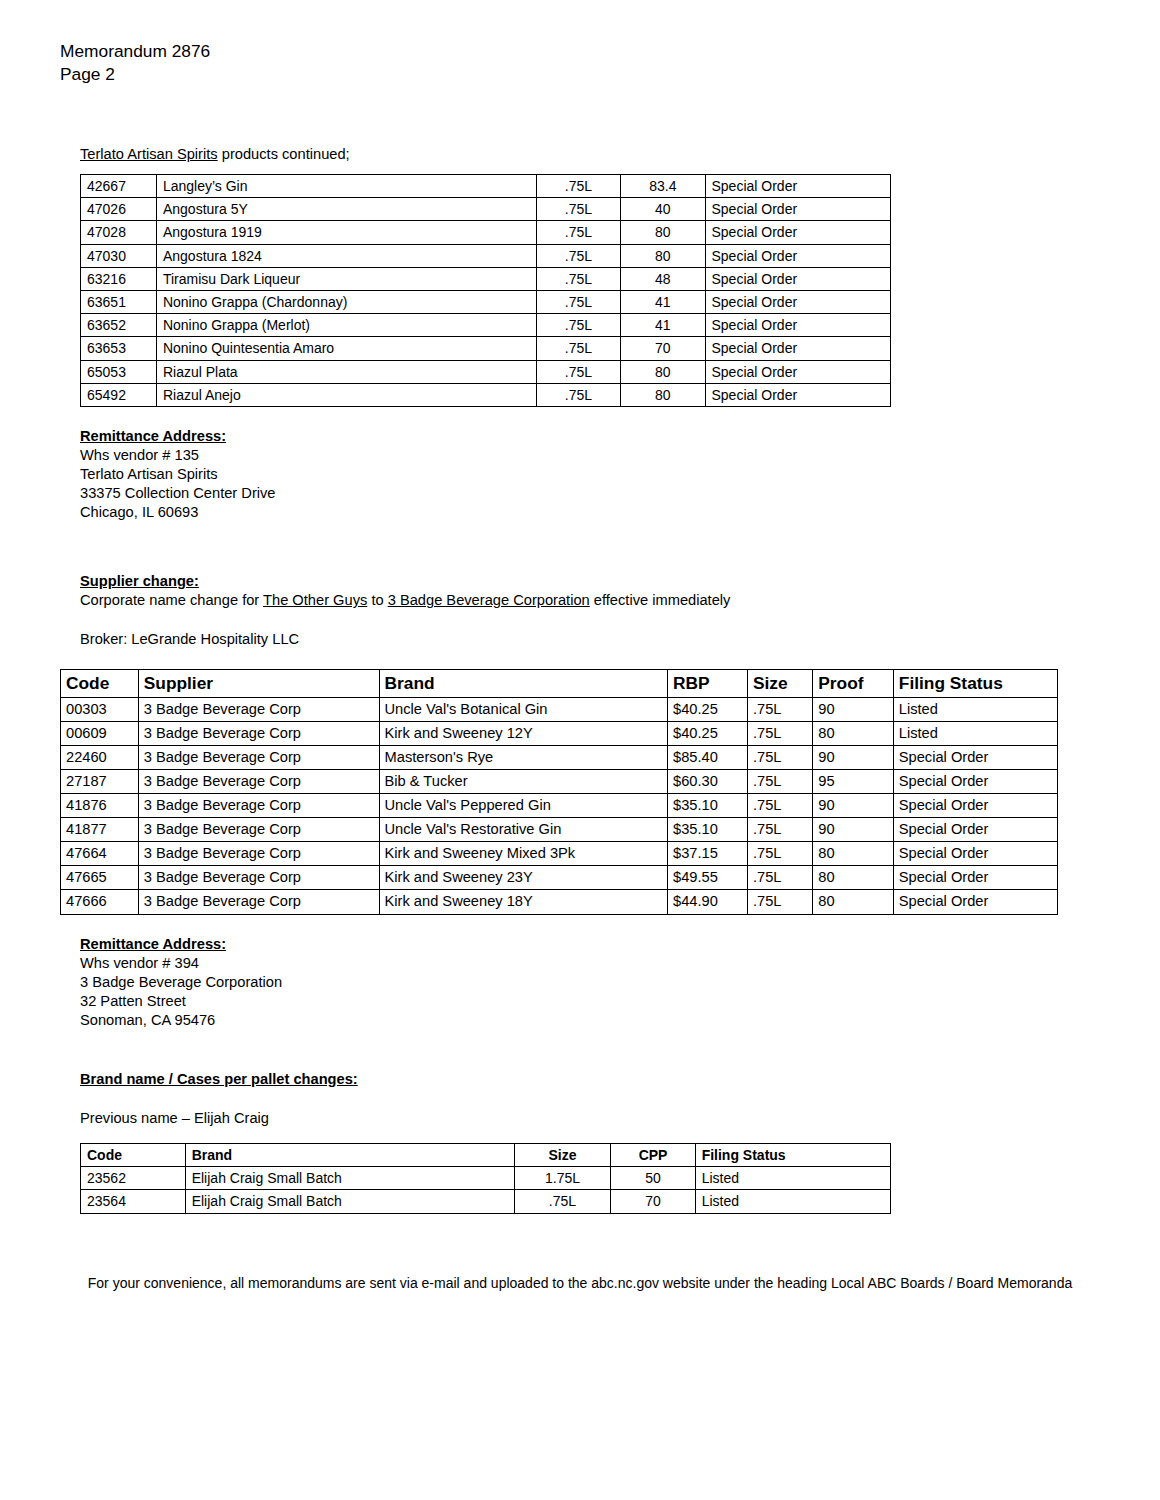Memorandum 2876
Page 2
Terlato Artisan Spirits products continued;
| 42667 | Langley’s Gin | .75L | 83.4 | Special Order |
| 47026 | Angostura 5Y | .75L | 40 | Special Order |
| 47028 | Angostura 1919 | .75L | 80 | Special Order |
| 47030 | Angostura 1824 | .75L | 80 | Special Order |
| 63216 | Tiramisu Dark Liqueur | .75L | 48 | Special Order |
| 63651 | Nonino Grappa (Chardonnay) | .75L | 41 | Special Order |
| 63652 | Nonino Grappa (Merlot) | .75L | 41 | Special Order |
| 63653 | Nonino Quintesentia Amaro | .75L | 70 | Special Order |
| 65053 | Riazul Plata | .75L | 80 | Special Order |
| 65492 | Riazul Anejo | .75L | 80 | Special Order |
Remittance Address:
Whs vendor # 135
Terlato Artisan Spirits
33375 Collection Center Drive
Chicago, IL 60693
Supplier change:
Corporate name change for The Other Guys to 3 Badge Beverage Corporation effective immediately
Broker: LeGrande Hospitality LLC
| Code | Supplier | Brand | RBP | Size | Proof | Filing Status |
| --- | --- | --- | --- | --- | --- | --- |
| 00303 | 3 Badge Beverage Corp | Uncle Val's Botanical Gin | $40.25 | .75L | 90 | Listed |
| 00609 | 3 Badge Beverage Corp | Kirk and Sweeney 12Y | $40.25 | .75L | 80 | Listed |
| 22460 | 3 Badge Beverage Corp | Masterson's Rye | $85.40 | .75L | 90 | Special Order |
| 27187 | 3 Badge Beverage Corp | Bib & Tucker | $60.30 | .75L | 95 | Special Order |
| 41876 | 3 Badge Beverage Corp | Uncle Val's Peppered Gin | $35.10 | .75L | 90 | Special Order |
| 41877 | 3 Badge Beverage Corp | Uncle Val's Restorative Gin | $35.10 | .75L | 90 | Special Order |
| 47664 | 3 Badge Beverage Corp | Kirk and Sweeney Mixed 3Pk | $37.15 | .75L | 80 | Special Order |
| 47665 | 3 Badge Beverage Corp | Kirk and Sweeney 23Y | $49.55 | .75L | 80 | Special Order |
| 47666 | 3 Badge Beverage Corp | Kirk and Sweeney 18Y | $44.90 | .75L | 80 | Special Order |
Remittance Address:
Whs vendor # 394
3 Badge Beverage Corporation
32 Patten Street
Sonoman, CA 95476
Brand name / Cases per pallet changes:
Previous name – Elijah Craig
| Code | Brand | Size | CPP | Filing Status |
| --- | --- | --- | --- | --- |
| 23562 | Elijah Craig Small Batch | 1.75L | 50 | Listed |
| 23564 | Elijah Craig Small Batch | .75L | 70 | Listed |
For your convenience, all memorandums are sent via e-mail and uploaded to the abc.nc.gov website under the heading Local ABC Boards / Board Memoranda